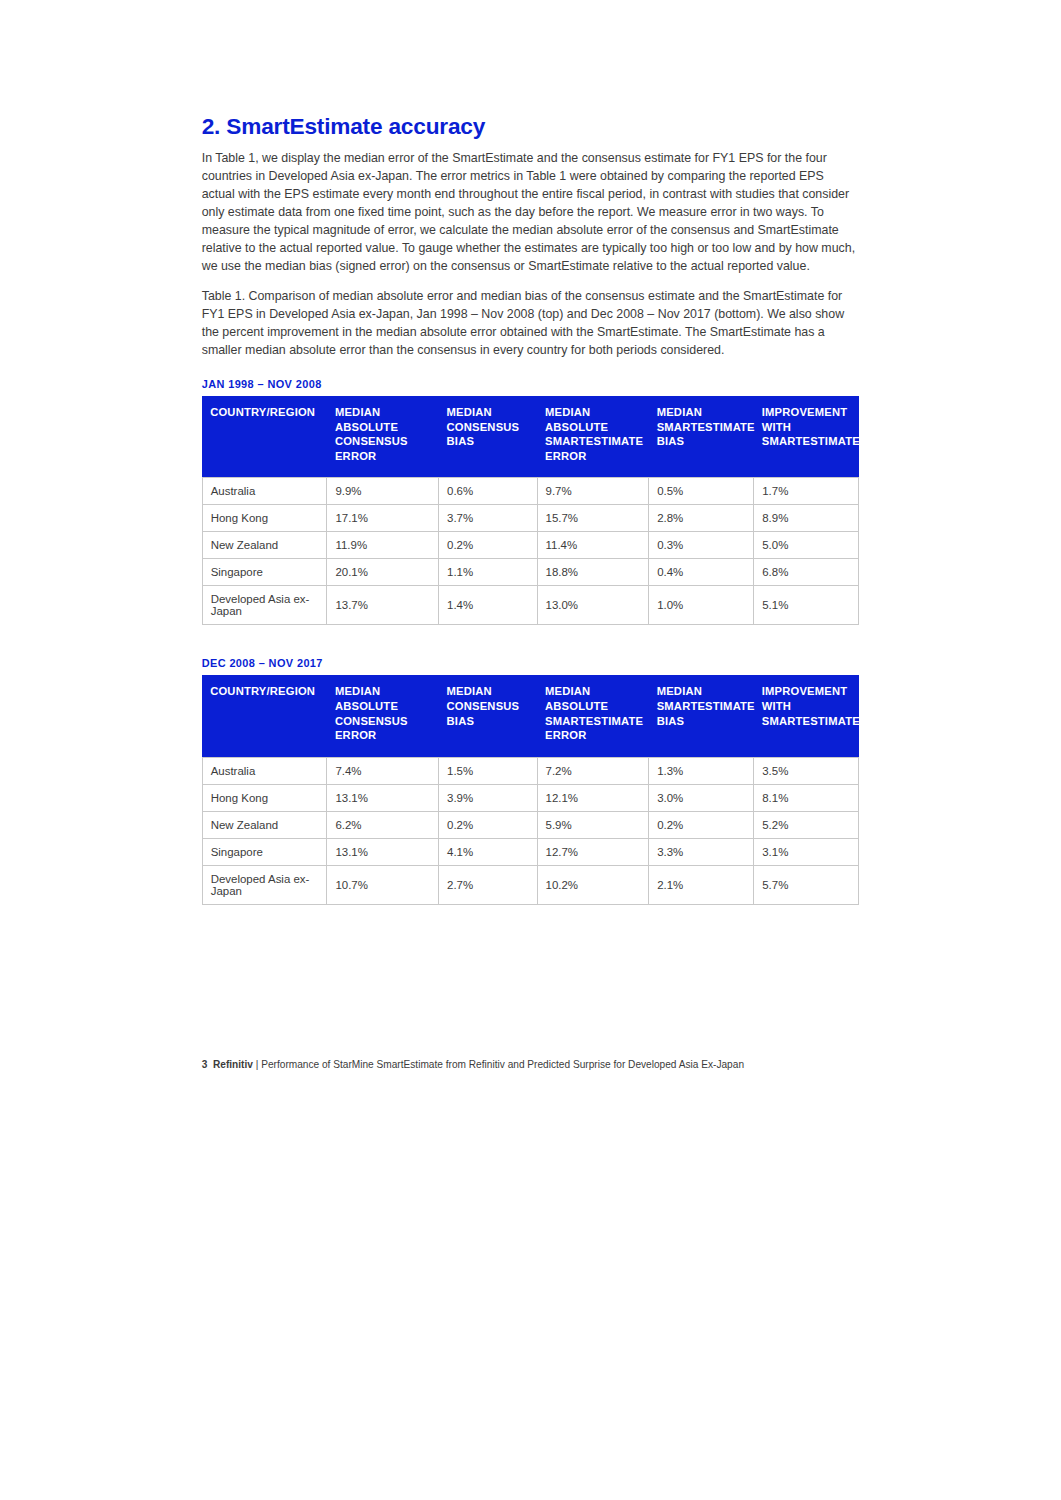2. SmartEstimate accuracy
In Table 1, we display the median error of the SmartEstimate and the consensus estimate for FY1 EPS for the four countries in Developed Asia ex-Japan. The error metrics in Table 1 were obtained by comparing the reported EPS actual with the EPS estimate every month end throughout the entire fiscal period, in contrast with studies that consider only estimate data from one fixed time point, such as the day before the report. We measure error in two ways. To measure the typical magnitude of error, we calculate the median absolute error of the consensus and SmartEstimate relative to the actual reported value. To gauge whether the estimates are typically too high or too low and by how much, we use the median bias (signed error) on the consensus or SmartEstimate relative to the actual reported value.
Table 1. Comparison of median absolute error and median bias of the consensus estimate and the SmartEstimate for FY1 EPS in Developed Asia ex-Japan, Jan 1998 – Nov 2008 (top) and Dec 2008 – Nov 2017 (bottom). We also show the percent improvement in the median absolute error obtained with the SmartEstimate. The SmartEstimate has a smaller median absolute error than the consensus in every country for both periods considered.
JAN 1998 – NOV 2008
| COUNTRY/REGION | MEDIAN ABSOLUTE CONSENSUS ERROR | MEDIAN CONSENSUS BIAS | MEDIAN ABSOLUTE SMARTESTIMATE ERROR | MEDIAN SMARTESTIMATE BIAS | IMPROVEMENT WITH SMARTESTIMATE |
| --- | --- | --- | --- | --- | --- |
| Australia | 9.9% | 0.6% | 9.7% | 0.5% | 1.7% |
| Hong Kong | 17.1% | 3.7% | 15.7% | 2.8% | 8.9% |
| New Zealand | 11.9% | 0.2% | 11.4% | 0.3% | 5.0% |
| Singapore | 20.1% | 1.1% | 18.8% | 0.4% | 6.8% |
| Developed Asia ex-Japan | 13.7% | 1.4% | 13.0% | 1.0% | 5.1% |
DEC 2008 – NOV 2017
| COUNTRY/REGION | MEDIAN ABSOLUTE CONSENSUS ERROR | MEDIAN CONSENSUS BIAS | MEDIAN ABSOLUTE SMARTESTIMATE ERROR | MEDIAN SMARTESTIMATE BIAS | IMPROVEMENT WITH SMARTESTIMATE |
| --- | --- | --- | --- | --- | --- |
| Australia | 7.4% | 1.5% | 7.2% | 1.3% | 3.5% |
| Hong Kong | 13.1% | 3.9% | 12.1% | 3.0% | 8.1% |
| New Zealand | 6.2% | 0.2% | 5.9% | 0.2% | 5.2% |
| Singapore | 13.1% | 4.1% | 12.7% | 3.3% | 3.1% |
| Developed Asia ex-Japan | 10.7% | 2.7% | 10.2% | 2.1% | 5.7% |
3 Refinitiv | Performance of StarMine SmartEstimate from Refinitiv and Predicted Surprise for Developed Asia Ex-Japan